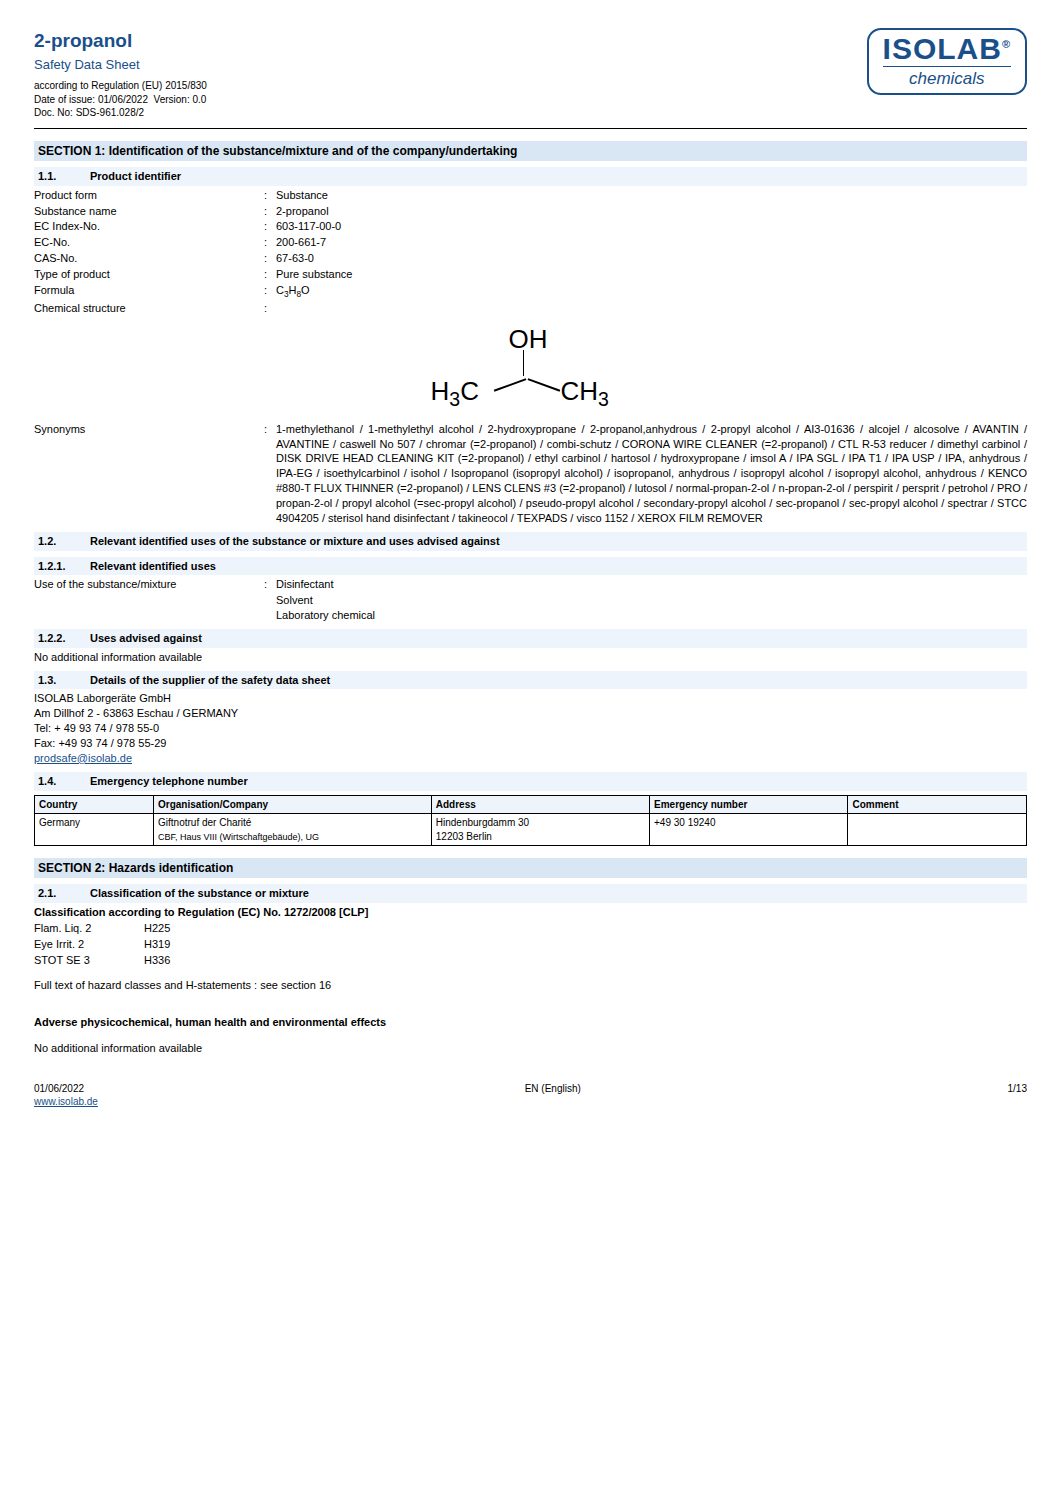2-propanol
Safety Data Sheet
according to Regulation (EU) 2015/830
Date of issue: 01/06/2022 Version: 0.0
Doc. No: SDS-961.028/2
ISOLAB®
chemicals
SECTION 1: Identification of the substance/mixture and of the company/undertaking
1.1. Product identifier
Product form
:
Substance
Substance name
:
2-propanol
EC Index-No.
:
603-117-00-0
EC-No.
:
200-661-7
CAS-No.
:
67-63-0
Type of product
:
Pure substance
Formula
:
C3 H8 O
Chemical structure
:
OH H3 C CH3
Synonyms
:
1-methylethanol / 1-methylethyl alcohol / 2-hydroxypropane / 2-propanol,anhydrous / 2-propyl alcohol / AI3-01636 / alcojel / alcosolve / AVANTIN / AVANTINE / caswell No 507 / chromar (=2-propanol) / combi-schutz / CORONA WIRE CLEANER (=2-propanol) / CTL R-53 reducer / dimethyl carbinol / DISK DRIVE HEAD CLEANING KIT (=2-propanol) / ethyl carbinol / hartosol / hydroxypropane / imsol A / IPA SGL / IPA T1 / IPA USP / IPA, anhydrous / IPA-EG / isoethylcarbinol / isohol / Isopropanol (isopropyl alcohol) / isopropanol, anhydrous / isopropyl alcohol / isopropyl alcohol, anhydrous / KENCO #880-T FLUX THINNER (=2-propanol) / LENS CLENS #3 (=2-propanol) / lutosol / normal-propan-2-ol / n-propan-2-ol / perspirit / persprit / petrohol / PRO / propan-2-ol / propyl alcohol (=sec-propyl alcohol) / pseudo-propyl alcohol / secondary-propyl alcohol / sec-propanol / sec-propyl alcohol / spectrar / STCC 4904205 / sterisol hand disinfectant / takineocol / TEXPADS / visco 1152 / XEROX FILM REMOVER
1.2. Relevant identified uses of the substance or mixture and uses advised against
1.2.1. Relevant identified uses
Use of the substance/mixture
:
Disinfectant
Solvent
Laboratory chemical
1.2.2. Uses advised against
No additional information available
1.3. Details of the supplier of the safety data sheet
ISOLAB Laborgeräte GmbH
Am Dillhof 2 - 63863 Eschau / GERMANY
Tel: + 49 93 74 / 978 55-0
Fax: +49 93 74 / 978 55-29
prodsafe@isolab.de
1.4. Emergency telephone number
| Country | Organisation/Company | Address | Emergency number | Comment |
| --- | --- | --- | --- | --- |
| Germany | Giftnotruf der Charité CBF, Haus VIII (Wirtschaftgebäude), UG | Hindenburgdamm 30 12203 Berlin | +49 30 19240 | |
SECTION 2: Hazards identification
2.1. Classification of the substance or mixture
Classification according to Regulation (EC) No. 1272/2008 [CLP]
Flam. Liq. 2 H225
Eye Irrit. 2 H319
STOT SE 3 H336
Full text of hazard classes and H-statements : see section 16
Adverse physicochemical, human health and environmental effects
No additional information available
01/06/2022
www.isolab.de
EN (English)
1/13